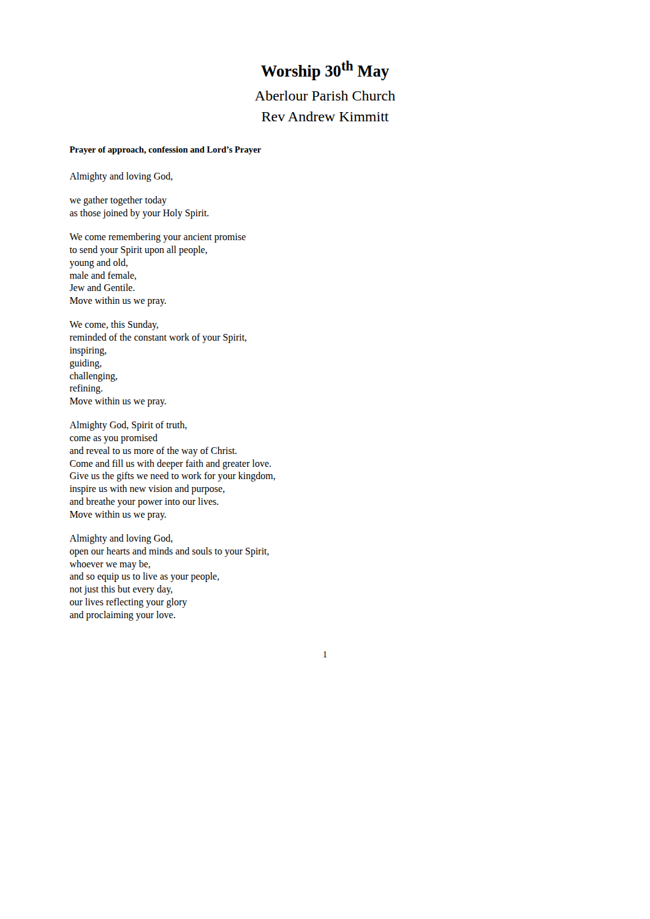Worship 30th May
Aberlour Parish Church
Rev Andrew Kimmitt
Prayer of approach, confession and Lord’s Prayer
Almighty and loving God,
we gather together today
as those joined by your Holy Spirit.
We come remembering your ancient promise
to send your Spirit upon all people,
young and old,
male and female,
Jew and Gentile.
Move within us we pray.
We come, this Sunday,
reminded of the constant work of your Spirit,
inspiring,
guiding,
challenging,
refining.
Move within us we pray.
Almighty God, Spirit of truth,
come as you promised
and reveal to us more of the way of Christ.
Come and fill us with deeper faith and greater love.
Give us the gifts we need to work for your kingdom,
inspire us with new vision and purpose,
and breathe your power into our lives.
Move within us we pray.
Almighty and loving God,
open our hearts and minds and souls to your Spirit,
whoever we may be,
and so equip us to live as your people,
not just this but every day,
our lives reflecting your glory
and proclaiming your love.
1